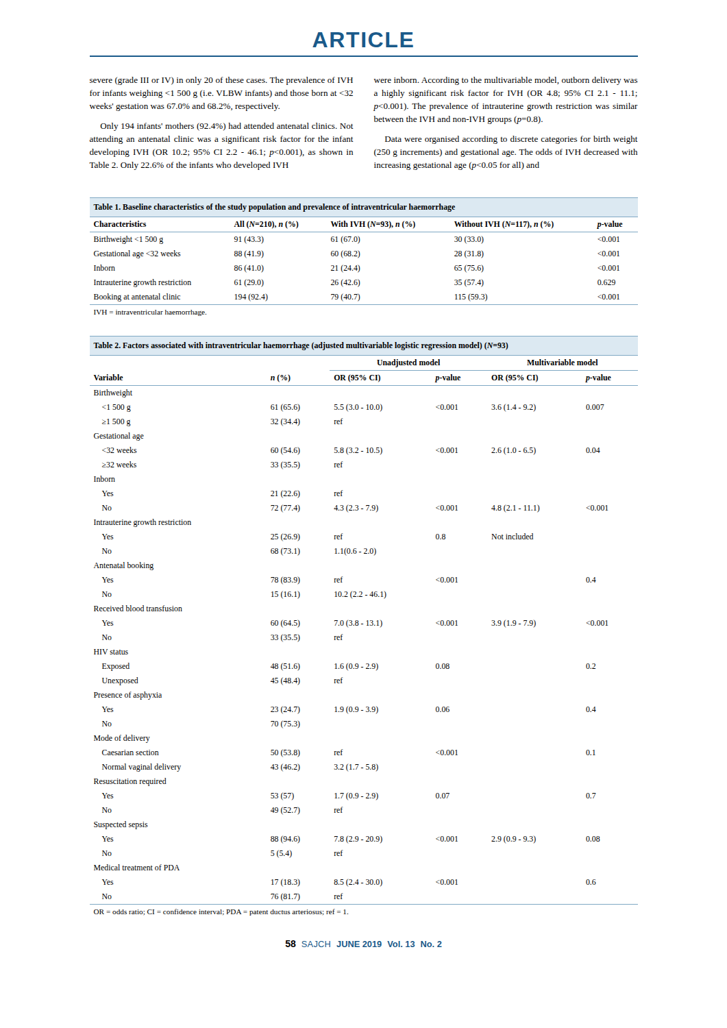ARTICLE
severe (grade III or IV) in only 20 of these cases. The prevalence of IVH for infants weighing <1 500 g (i.e. VLBW infants) and those born at <32 weeks' gestation was 67.0% and 68.2%, respectively.
Only 194 infants' mothers (92.4%) had attended antenatal clinics. Not attending an antenatal clinic was a significant risk factor for the infant developing IVH (OR 10.2; 95% CI 2.2 - 46.1; p<0.001), as shown in Table 2. Only 22.6% of the infants who developed IVH
were inborn. According to the multivariable model, outborn delivery was a highly significant risk factor for IVH (OR 4.8; 95% CI 2.1 - 11.1; p<0.001). The prevalence of intrauterine growth restriction was similar between the IVH and non-IVH groups (p=0.8).
Data were organised according to discrete categories for birth weight (250 g increments) and gestational age. The odds of IVH decreased with increasing gestational age (p<0.05 for all) and
Table 1. Baseline characteristics of the study population and prevalence of intraventricular haemorrhage
| Characteristics | All ( N =210), n (%) | With IVH ( N =93), n (%) | Without IVH ( N =117), n (%) | p -value |
| --- | --- | --- | --- | --- |
| Birthweight <1 500 g | 91 (43.3) | 61 (67.0) | 30 (33.0) | <0.001 |
| Gestational age <32 weeks | 88 (41.9) | 60 (68.2) | 28 (31.8) | <0.001 |
| Inborn | 86 (41.0) | 21 (24.4) | 65 (75.6) | <0.001 |
| Intrauterine growth restriction | 61 (29.0) | 26 (42.6) | 35 (57.4) | 0.629 |
| Booking at antenatal clinic | 194 (92.4) | 79 (40.7) | 115 (59.3) | <0.001 |
| IVH = intraventricular haemorrhage. |
Table 2. Factors associated with intraventricular haemorrhage (adjusted multivariable logistic regression model) ( N =93)
| | | Unadjusted model | Multivariable model |
| --- | --- | --- | --- |
| Variable | n (%) | OR (95% CI) | p -value | OR (95% CI) | p -value |
| Birthweight | | | | | |
| <1 500 g | 61 (65.6) | 5.5 (3.0 - 10.0) | <0.001 | 3.6 (1.4 - 9.2) | 0.007 |
| ≥1 500 g | 32 (34.4) | ref | | | |
| Gestational age | | | | | |
| <32 weeks | 60 (54.6) | 5.8 (3.2 - 10.5) | <0.001 | 2.6 (1.0 - 6.5) | 0.04 |
| ≥32 weeks | 33 (35.5) | ref | | | |
| Inborn | | | | | |
| Yes | 21 (22.6) | ref | | | |
| No | 72 (77.4) | 4.3 (2.3 - 7.9) | <0.001 | 4.8 (2.1 - 11.1) | <0.001 |
| Intrauterine growth restriction | | | | | |
| Yes | 25 (26.9) | ref | 0.8 | Not included | |
| No | 68 (73.1) | 1.1(0.6 - 2.0) | | | |
| Antenatal booking | | | | | |
| Yes | 78 (83.9) | ref | <0.001 | | 0.4 |
| No | 15 (16.1) | 10.2 (2.2 - 46.1) | | | |
| Received blood transfusion | | | | | |
| Yes | 60 (64.5) | 7.0 (3.8 - 13.1) | <0.001 | 3.9 (1.9 - 7.9) | <0.001 |
| No | 33 (35.5) | ref | | | |
| HIV status | | | | | |
| Exposed | 48 (51.6) | 1.6 (0.9 - 2.9) | 0.08 | | 0.2 |
| Unexposed | 45 (48.4) | ref | | | |
| Presence of asphyxia | | | | | |
| Yes | 23 (24.7) | 1.9 (0.9 - 3.9) | 0.06 | | 0.4 |
| No | 70 (75.3) | | | | |
| Mode of delivery | | | | | |
| Caesarian section | 50 (53.8) | ref | <0.001 | | 0.1 |
| Normal vaginal delivery | 43 (46.2) | 3.2 (1.7 - 5.8) | | | |
| Resuscitation required | | | | | |
| Yes | 53 (57) | 1.7 (0.9 - 2.9) | 0.07 | | 0.7 |
| No | 49 (52.7) | ref | | | |
| Suspected sepsis | | | | | |
| Yes | 88 (94.6) | 7.8 (2.9 - 20.9) | <0.001 | 2.9 (0.9 - 9.3) | 0.08 |
| No | 5 (5.4) | ref | | | |
| Medical treatment of PDA | | | | | |
| Yes | 17 (18.3) | 8.5 (2.4 - 30.0) | <0.001 | | 0.6 |
| No | 76 (81.7) | ref | | | |
| OR = odds ratio; CI = confidence interval; PDA = patent ductus arteriosus; ref = 1. |
58 SAJCH JUNE 2019 Vol. 13 No. 2